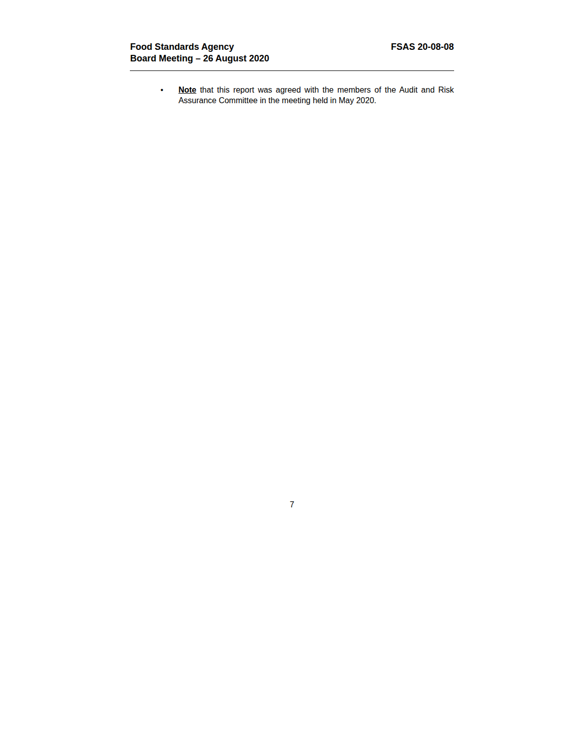Food Standards Agency
Board Meeting – 26 August 2020
FSAS 20-08-08
Note that this report was agreed with the members of the Audit and Risk Assurance Committee in the meeting held in May 2020.
7